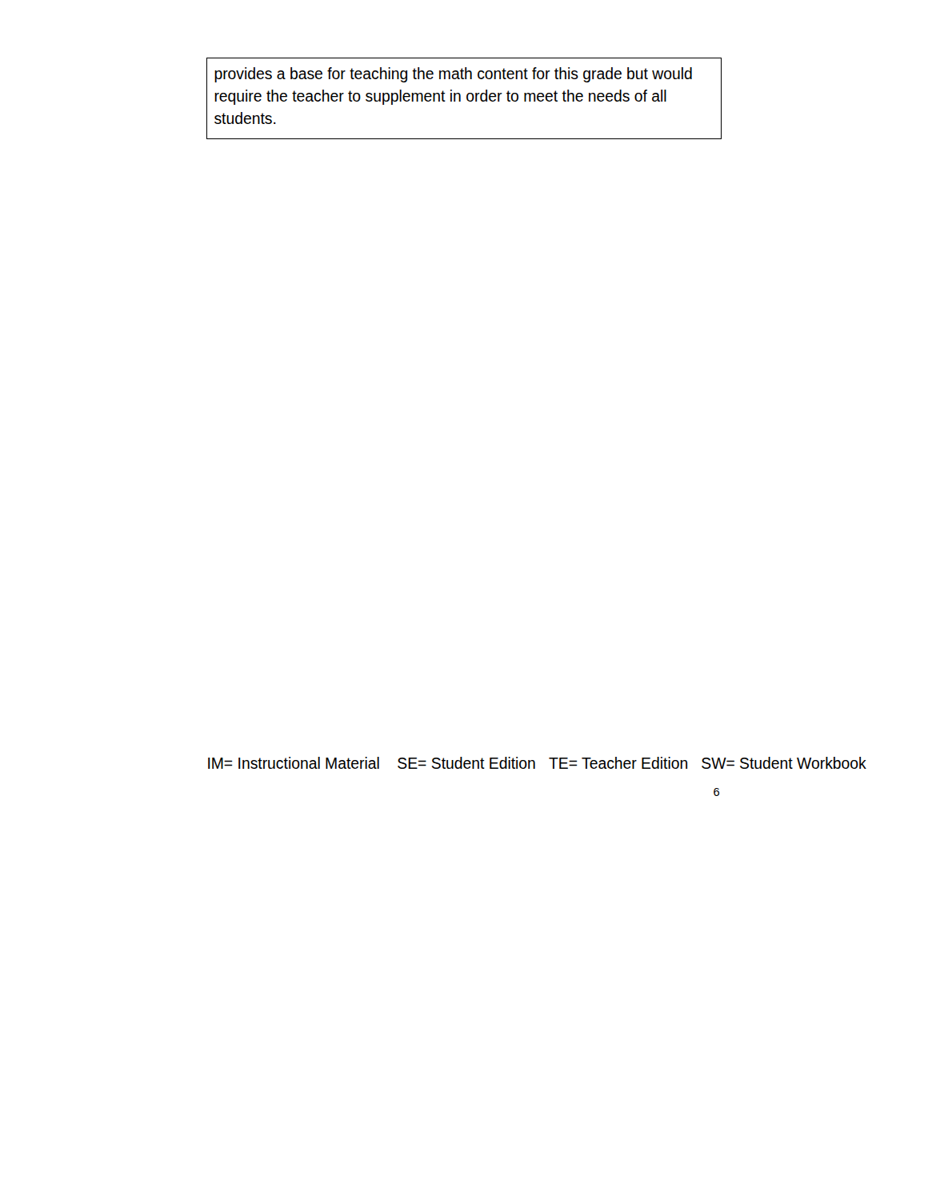provides a base for teaching the math content for this grade but would require the teacher to supplement in order to meet the needs of all students.
IM= Instructional Material SE= Student Edition TE= Teacher Edition SW= Student Workbook
6